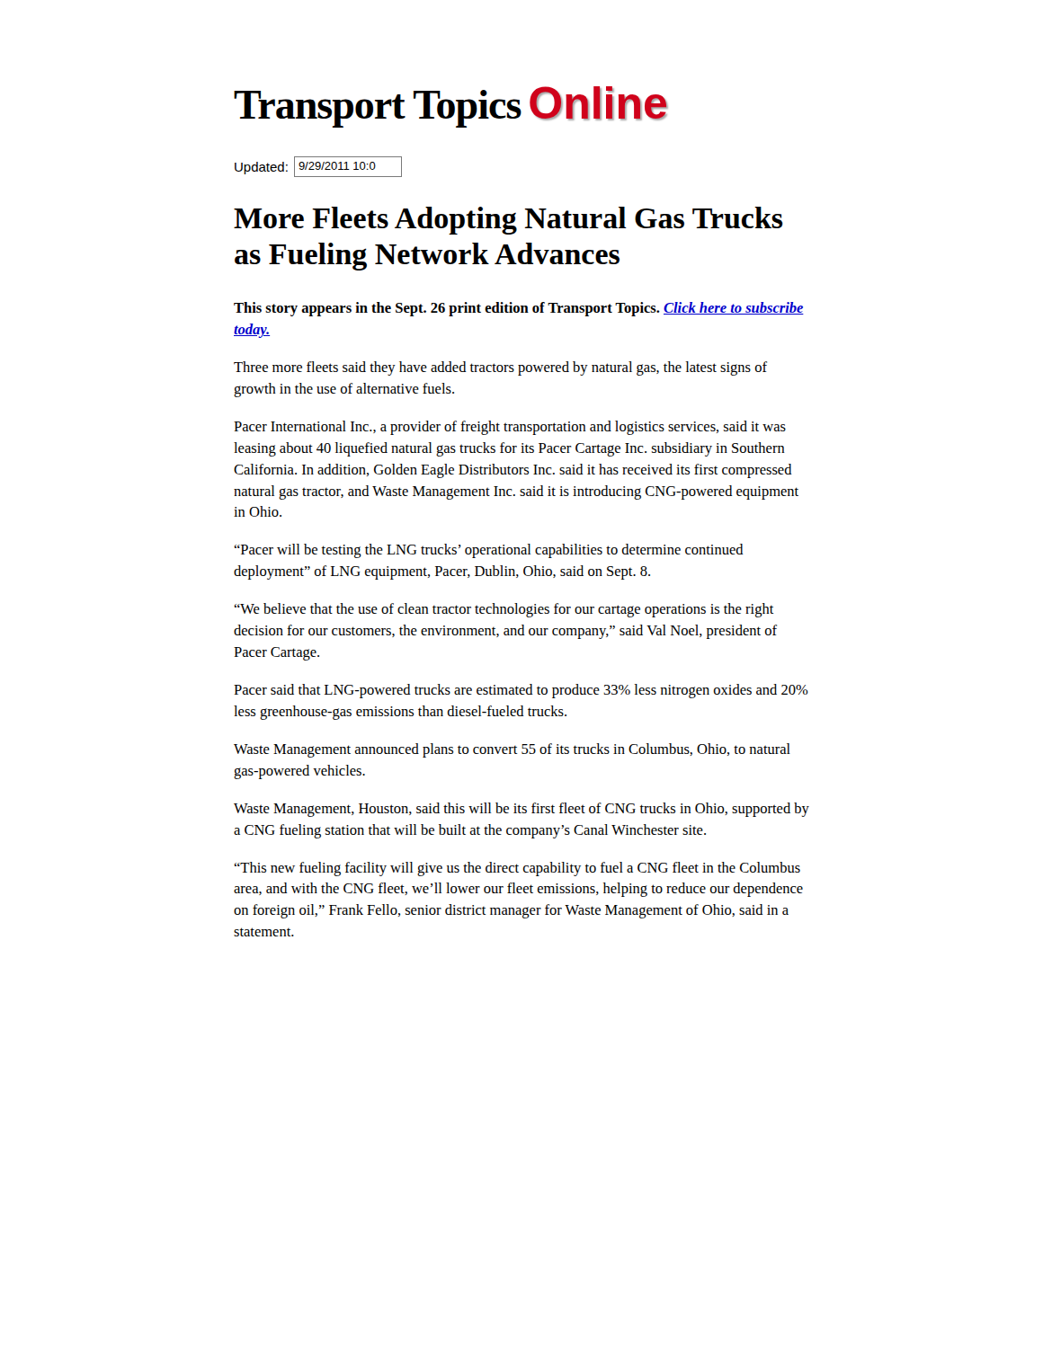Transport Topics Online
Updated: 9/29/2011 10:0
More Fleets Adopting Natural Gas Trucks as Fueling Network Advances
This story appears in the Sept. 26 print edition of Transport Topics. Click here to subscribe today.
Three more fleets said they have added tractors powered by natural gas, the latest signs of growth in the use of alternative fuels.
Pacer International Inc., a provider of freight transportation and logistics services, said it was leasing about 40 liquefied natural gas trucks for its Pacer Cartage Inc. subsidiary in Southern California. In addition, Golden Eagle Distributors Inc. said it has received its first compressed natural gas tractor, and Waste Management Inc. said it is introducing CNG-powered equipment in Ohio.
“Pacer will be testing the LNG trucks’ operational capabilities to determine continued deployment” of LNG equipment, Pacer, Dublin, Ohio, said on Sept. 8.
“We believe that the use of clean tractor technologies for our cartage operations is the right decision for our customers, the environment, and our company,” said Val Noel, president of Pacer Cartage.
Pacer said that LNG-powered trucks are estimated to produce 33% less nitrogen oxides and 20% less greenhouse-gas emissions than diesel-fueled trucks.
Waste Management announced plans to convert 55 of its trucks in Columbus, Ohio, to natural gas-powered vehicles.
Waste Management, Houston, said this will be its first fleet of CNG trucks in Ohio, supported by a CNG fueling station that will be built at the company’s Canal Winchester site.
“This new fueling facility will give us the direct capability to fuel a CNG fleet in the Columbus area, and with the CNG fleet, we’ll lower our fleet emissions, helping to reduce our dependence on foreign oil,” Frank Fello, senior district manager for Waste Management of Ohio, said in a statement.